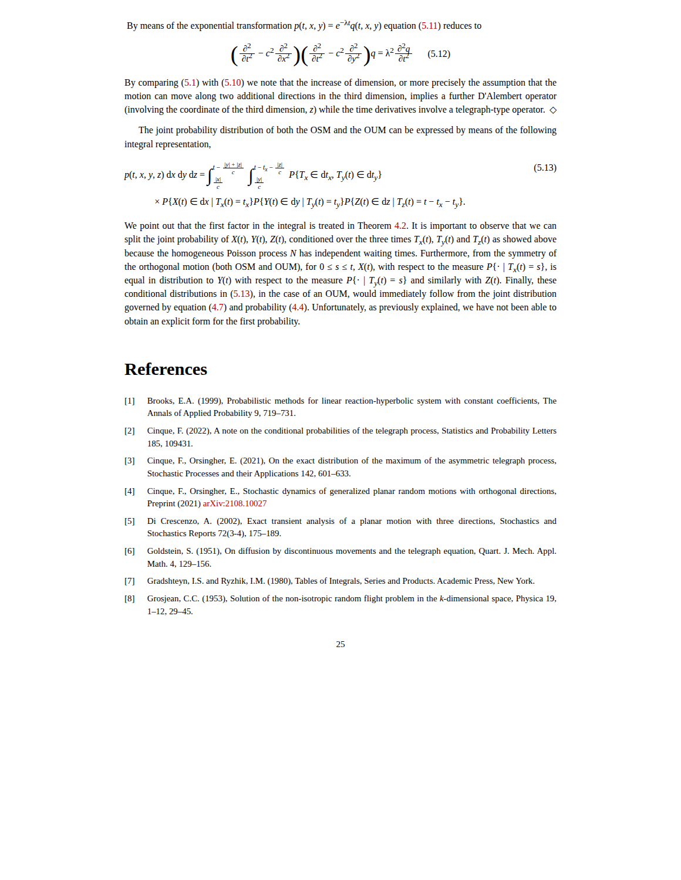By means of the exponential transformation p(t, x, y) = e−λtq(t, x, y) equation (5.11) reduces to
(∂2∂t2 − c2∂2∂x2)(∂2∂t2 − c2∂2∂y2) q = λ2∂2q∂t2 (5.12)
By comparing (5.1) with (5.10) we note that the increase of dimension, or more precisely the assumption that the motion can move along two additional directions in the third dimension, implies a further D'Alembert operator (involving the coordinate of the third dimension, z) while the time derivatives involve a telegraph-type operator. ◇
The joint probability distribution of both the OSM and the OUM can be expressed by means of the following integral representation,
(5.13)
p(t, x, y, z) dx dy dz = ∫t − |y| + |z|c|x|c ∫t − tx − |z|c|y|c P{Tx ∈ dtx, Ty(t) ∈ dty}
× P{X(t) ∈ dx | Tx(t) = tx}P{Y(t) ∈ dy | Ty(t) = ty}P{Z(t) ∈ dz | Tz(t) = t − tx − ty}.
We point out that the first factor in the integral is treated in Theorem 4.2. It is important to observe that we can split the joint probability of X(t), Y(t), Z(t), conditioned over the three times Tx(t), Ty(t) and Tz(t) as showed above because the homogeneous Poisson process N has independent waiting times. Furthermore, from the symmetry of the orthogonal motion (both OSM and OUM), for 0 ≤ s ≤ t, X(t), with respect to the measure P{· | Tx(t) = s}, is equal in distribution to Y(t) with respect to the measure P{· | Ty(t) = s} and similarly with Z(t). Finally, these conditional distributions in (5.13), in the case of an OUM, would immediately follow from the joint distribution governed by equation (4.7) and probability (4.4). Unfortunately, as previously explained, we have not been able to obtain an explicit form for the first probability.
References
[1] Brooks, E.A. (1999), Probabilistic methods for linear reaction-hyperbolic system with constant coefficients, The Annals of Applied Probability 9, 719–731.
[2] Cinque, F. (2022), A note on the conditional probabilities of the telegraph process, Statistics and Probability Letters 185, 109431.
[3] Cinque, F., Orsingher, E. (2021), On the exact distribution of the maximum of the asymmetric telegraph process, Stochastic Processes and their Applications 142, 601–633.
[4] Cinque, F., Orsingher, E., Stochastic dynamics of generalized planar random motions with orthogonal directions, Preprint (2021) arXiv:2108.10027
[5] Di Crescenzo, A. (2002), Exact transient analysis of a planar motion with three directions, Stochastics and Stochastics Reports 72(3-4), 175–189.
[6] Goldstein, S. (1951), On diffusion by discontinuous movements and the telegraph equation, Quart. J. Mech. Appl. Math. 4, 129–156.
[7] Gradshteyn, I.S. and Ryzhik, I.M. (1980), Tables of Integrals, Series and Products. Academic Press, New York.
[8] Grosjean, C.C. (1953), Solution of the non-isotropic random flight problem in the k-dimensional space, Physica 19, 1–12, 29–45.
25